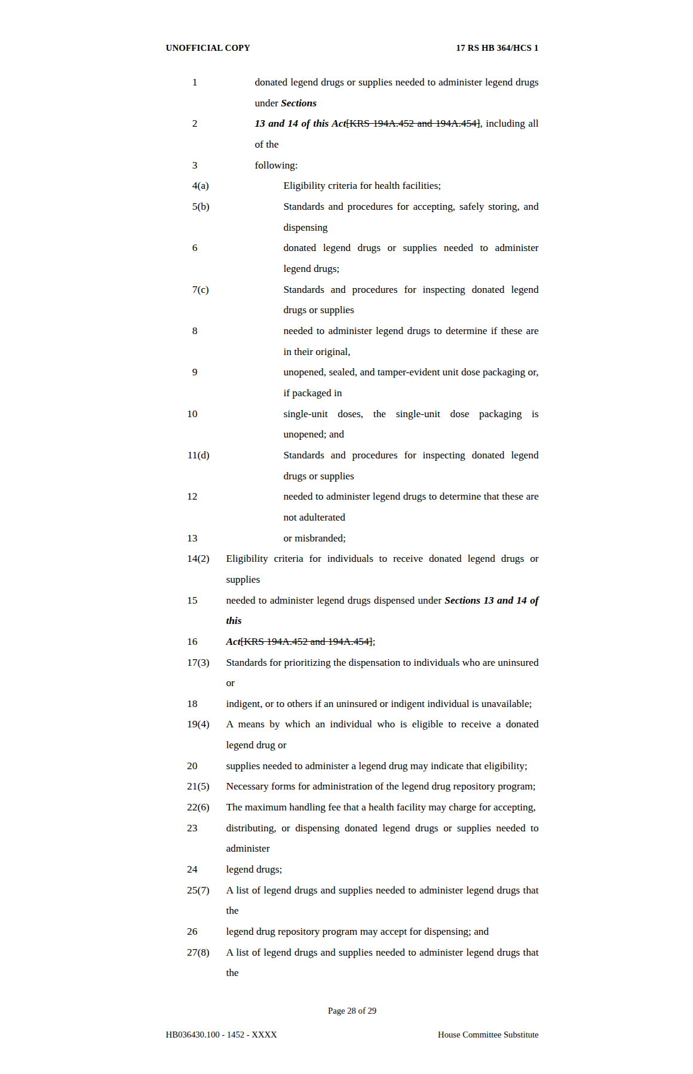Unofficial Copy
17 RS HB 364/HCS 1
| 1 | donated legend drugs or supplies needed to administer legend drugs under Sections |
| 2 | 13 and 14 of this Act [KRS 194A.452 and 194A.454] , including all of the |
| 3 | following: |
| 4 | (a) Eligibility criteria for health facilities; |
| 5 | (b) Standards and procedures for accepting, safely storing, and dispensing |
| 6 | donated legend drugs or supplies needed to administer legend drugs; |
| 7 | (c) Standards and procedures for inspecting donated legend drugs or supplies |
| 8 | needed to administer legend drugs to determine if these are in their original, |
| 9 | unopened, sealed, and tamper-evident unit dose packaging or, if packaged in |
| 10 | single-unit doses, the single-unit dose packaging is unopened; and |
| 11 | (d) Standards and procedures for inspecting donated legend drugs or supplies |
| 12 | needed to administer legend drugs to determine that these are not adulterated |
| 13 | or misbranded; |
| 14 | (2) Eligibility criteria for individuals to receive donated legend drugs or supplies |
| 15 | needed to administer legend drugs dispensed under Sections 13 and 14 of this |
| 16 | Act [KRS 194A.452 and 194A.454] ; |
| 17 | (3) Standards for prioritizing the dispensation to individuals who are uninsured or |
| 18 | indigent, or to others if an uninsured or indigent individual is unavailable; |
| 19 | (4) A means by which an individual who is eligible to receive a donated legend drug or |
| 20 | supplies needed to administer a legend drug may indicate that eligibility; |
| 21 | (5) Necessary forms for administration of the legend drug repository program; |
| 22 | (6) The maximum handling fee that a health facility may charge for accepting, |
| 23 | distributing, or dispensing donated legend drugs or supplies needed to administer |
| 24 | legend drugs; |
| 25 | (7) A list of legend drugs and supplies needed to administer legend drugs that the |
| 26 | legend drug repository program may accept for dispensing; and |
| 27 | (8) A list of legend drugs and supplies needed to administer legend drugs that the |
Page 28 of 29
HB036430.100 - 1452 - XXXX
House Committee Substitute